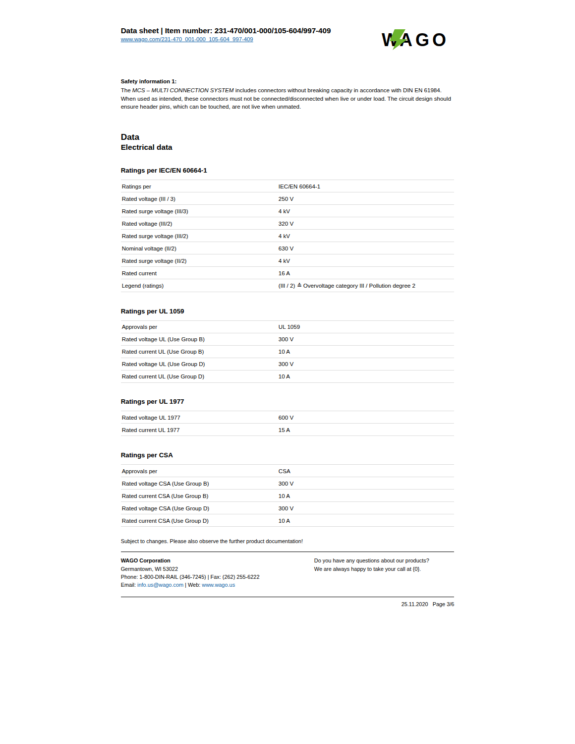Data sheet | Item number: 231-470/001-000/105-604/997-409
www.wago.com/231-470_001-000_105-604_997-409
W A G O
Safety information 1:
The MCS – MULTI CONNECTION SYSTEM includes connectors without breaking capacity in accordance with DIN EN 61984. When used as intended, these connectors must not be connected/disconnected when live or under load. The circuit design should ensure header pins, which can be touched, are not live when unmated.
Data
Electrical data
Ratings per IEC/EN 60664-1
| Ratings per | IEC/EN 60664-1 |
| Rated voltage (III / 3) | 250 V |
| Rated surge voltage (III/3) | 4 kV |
| Rated voltage (III/2) | 320 V |
| Rated surge voltage (III/2) | 4 kV |
| Nominal voltage (II/2) | 630 V |
| Rated surge voltage (II/2) | 4 kV |
| Rated current | 16 A |
| Legend (ratings) | (III / 2) ≙ Overvoltage category III / Pollution degree 2 |
Ratings per UL 1059
| Approvals per | UL 1059 |
| Rated voltage UL (Use Group B) | 300 V |
| Rated current UL (Use Group B) | 10 A |
| Rated voltage UL (Use Group D) | 300 V |
| Rated current UL (Use Group D) | 10 A |
Ratings per UL 1977
| Rated voltage UL 1977 | 600 V |
| Rated current UL 1977 | 15 A |
Ratings per CSA
| Approvals per | CSA |
| Rated voltage CSA (Use Group B) | 300 V |
| Rated current CSA (Use Group B) | 10 A |
| Rated voltage CSA (Use Group D) | 300 V |
| Rated current CSA (Use Group D) | 10 A |
Subject to changes. Please also observe the further product documentation!
WAGO Corporation
Germantown, WI 53022
Phone: 1-800-DIN-RAIL (346-7245) | Fax: (262) 255-6222
Email: info.us@wago.com | Web: www.wago.us
Do you have any questions about our products?
We are always happy to take your call at {0}.
25.11.2020 Page 3/6